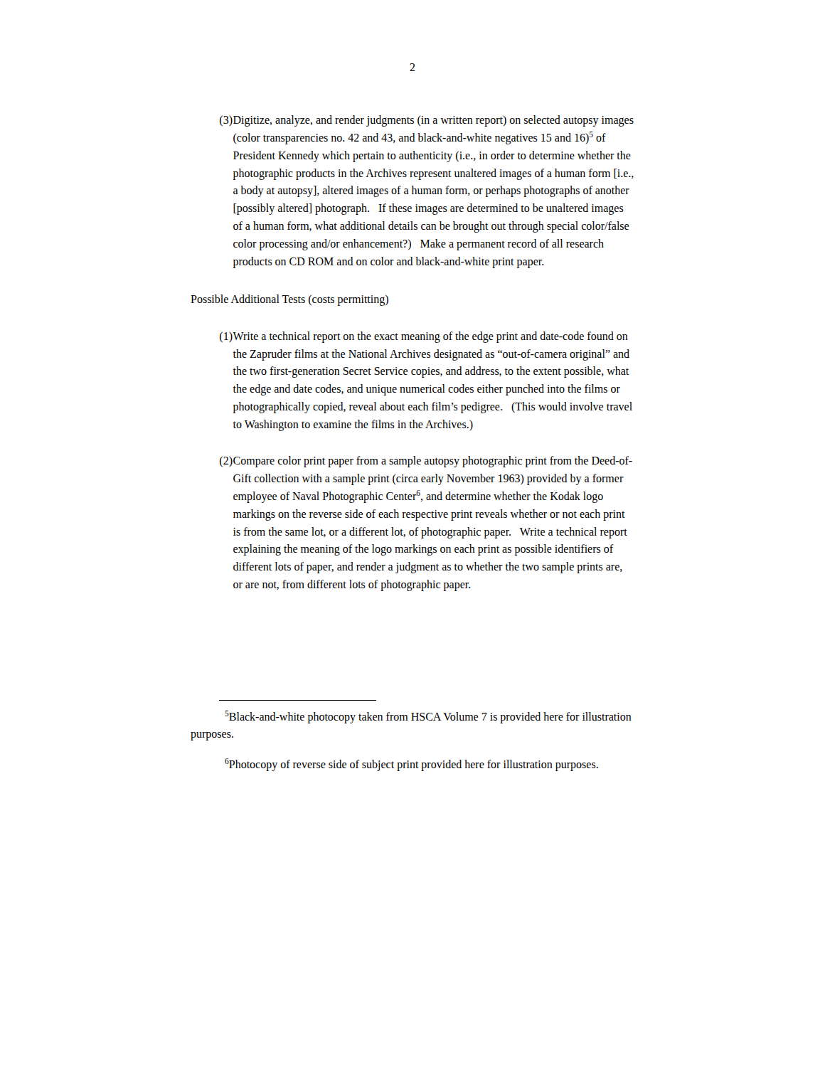2
(3)
Digitize, analyze, and render judgments (in a written report) on selected autopsy images (color transparencies no. 42 and 43, and black-and-white negatives 15 and 16)5 of President Kennedy which pertain to authenticity (i.e., in order to determine whether the photographic products in the Archives represent unaltered images of a human form [i.e., a body at autopsy], altered images of a human form, or perhaps photographs of another [possibly altered] photograph. If these images are determined to be unaltered images of a human form, what additional details can be brought out through special color/false color processing and/or enhancement?) Make a permanent record of all research products on CD ROM and on color and black-and-white print paper.
Possible Additional Tests (costs permitting)
(1)
Write a technical report on the exact meaning of the edge print and date-code found on the Zapruder films at the National Archives designated as “out-of-camera original” and the two first-generation Secret Service copies, and address, to the extent possible, what the edge and date codes, and unique numerical codes either punched into the films or photographically copied, reveal about each film’s pedigree. (This would involve travel to Washington to examine the films in the Archives.)
(2)
Compare color print paper from a sample autopsy photographic print from the Deed-of-Gift collection with a sample print (circa early November 1963) provided by a former employee of Naval Photographic Center6, and determine whether the Kodak logo markings on the reverse side of each respective print reveals whether or not each print is from the same lot, or a different lot, of photographic paper. Write a technical report explaining the meaning of the logo markings on each print as possible identifiers of different lots of paper, and render a judgment as to whether the two sample prints are, or are not, from different lots of photographic paper.
5 Black-and-white photocopy taken from HSCA Volume 7 is provided here for illustration purposes.
6 Photocopy of reverse side of subject print provided here for illustration purposes.